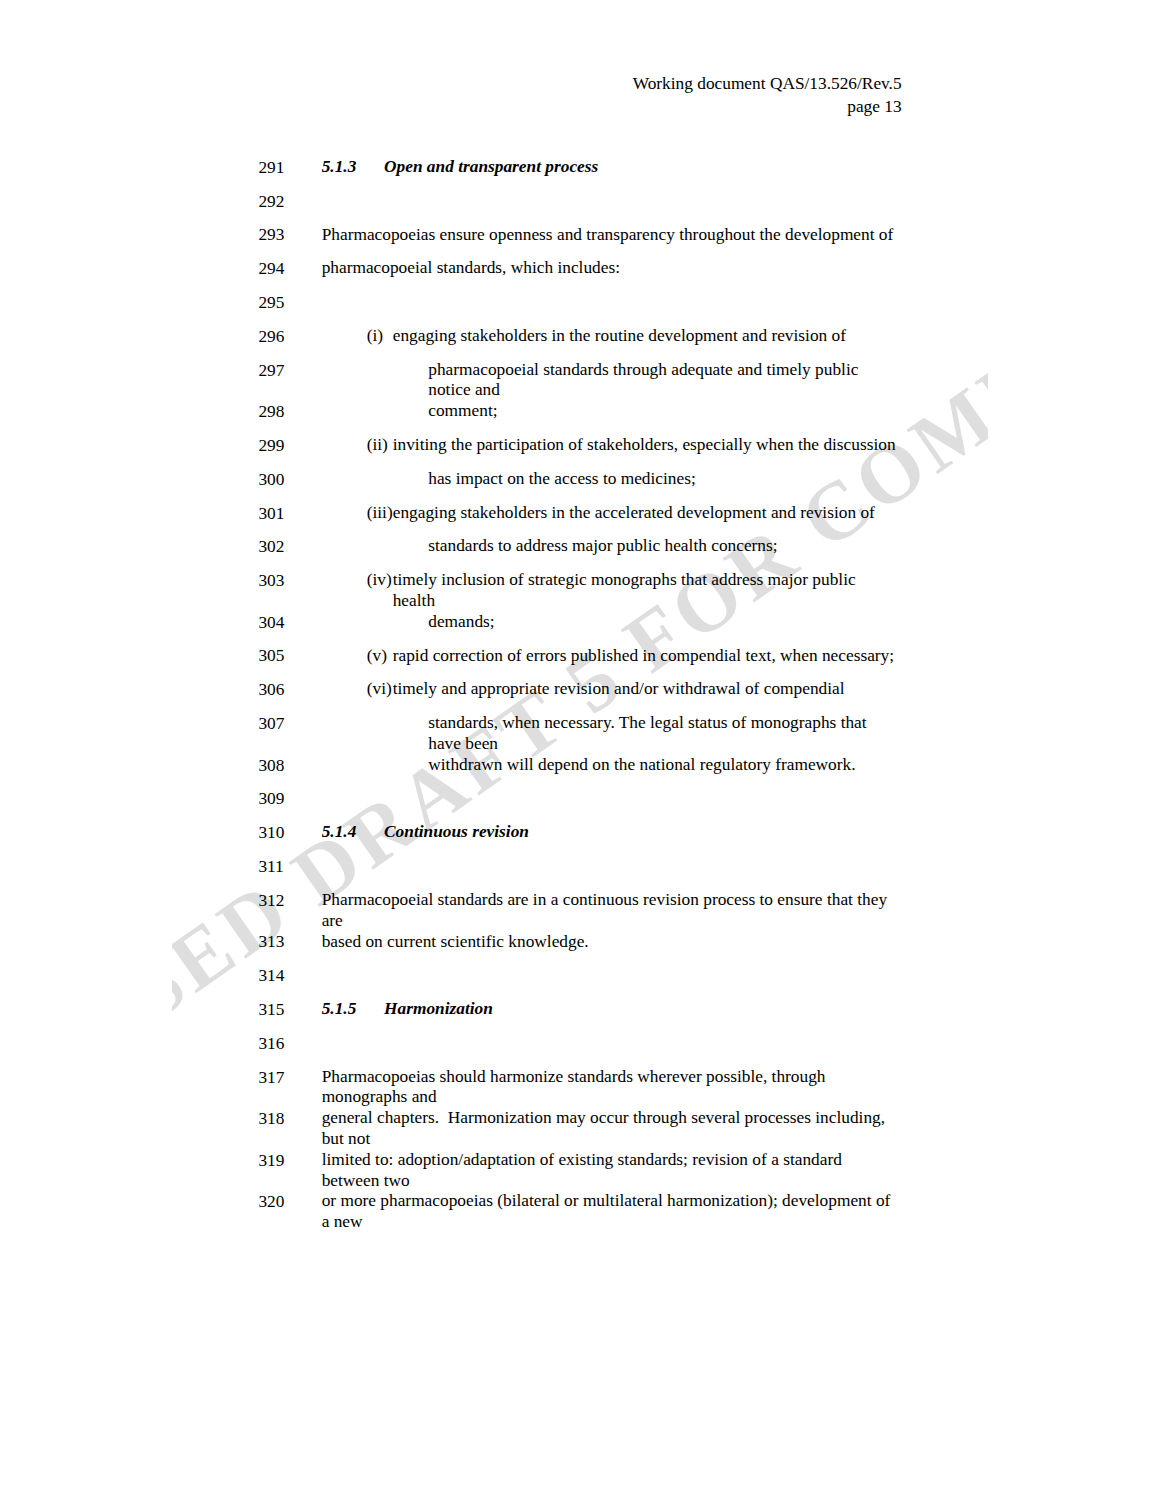Working document QAS/13.526/Rev.5 page 13
REVISED DRAFT 5 FOR COMMENT
291
5.1.3 Open and transparent process
292
293
Pharmacopoeias ensure openness and transparency throughout the development of
294
pharmacopoeial standards, which includes:
295
296
(i) engaging stakeholders in the routine development and revision of
297
pharmacopoeial standards through adequate and timely public notice and
298
comment;
299
(ii) inviting the participation of stakeholders, especially when the discussion
300
has impact on the access to medicines;
301
(iii) engaging stakeholders in the accelerated development and revision of
302
standards to address major public health concerns;
303
(iv) timely inclusion of strategic monographs that address major public health
304
demands;
305
(v) rapid correction of errors published in compendial text, when necessary;
306
(vi) timely and appropriate revision and/or withdrawal of compendial
307
standards, when necessary. The legal status of monographs that have been
308
withdrawn will depend on the national regulatory framework.
309
310
5.1.4 Continuous revision
311
312
Pharmacopoeial standards are in a continuous revision process to ensure that they are
313
based on current scientific knowledge.
314
315
5.1.5 Harmonization
316
317
Pharmacopoeias should harmonize standards wherever possible, through monographs and
318
general chapters. Harmonization may occur through several processes including, but not
319
limited to: adoption/adaptation of existing standards; revision of a standard between two
320
or more pharmacopoeias (bilateral or multilateral harmonization); development of a new